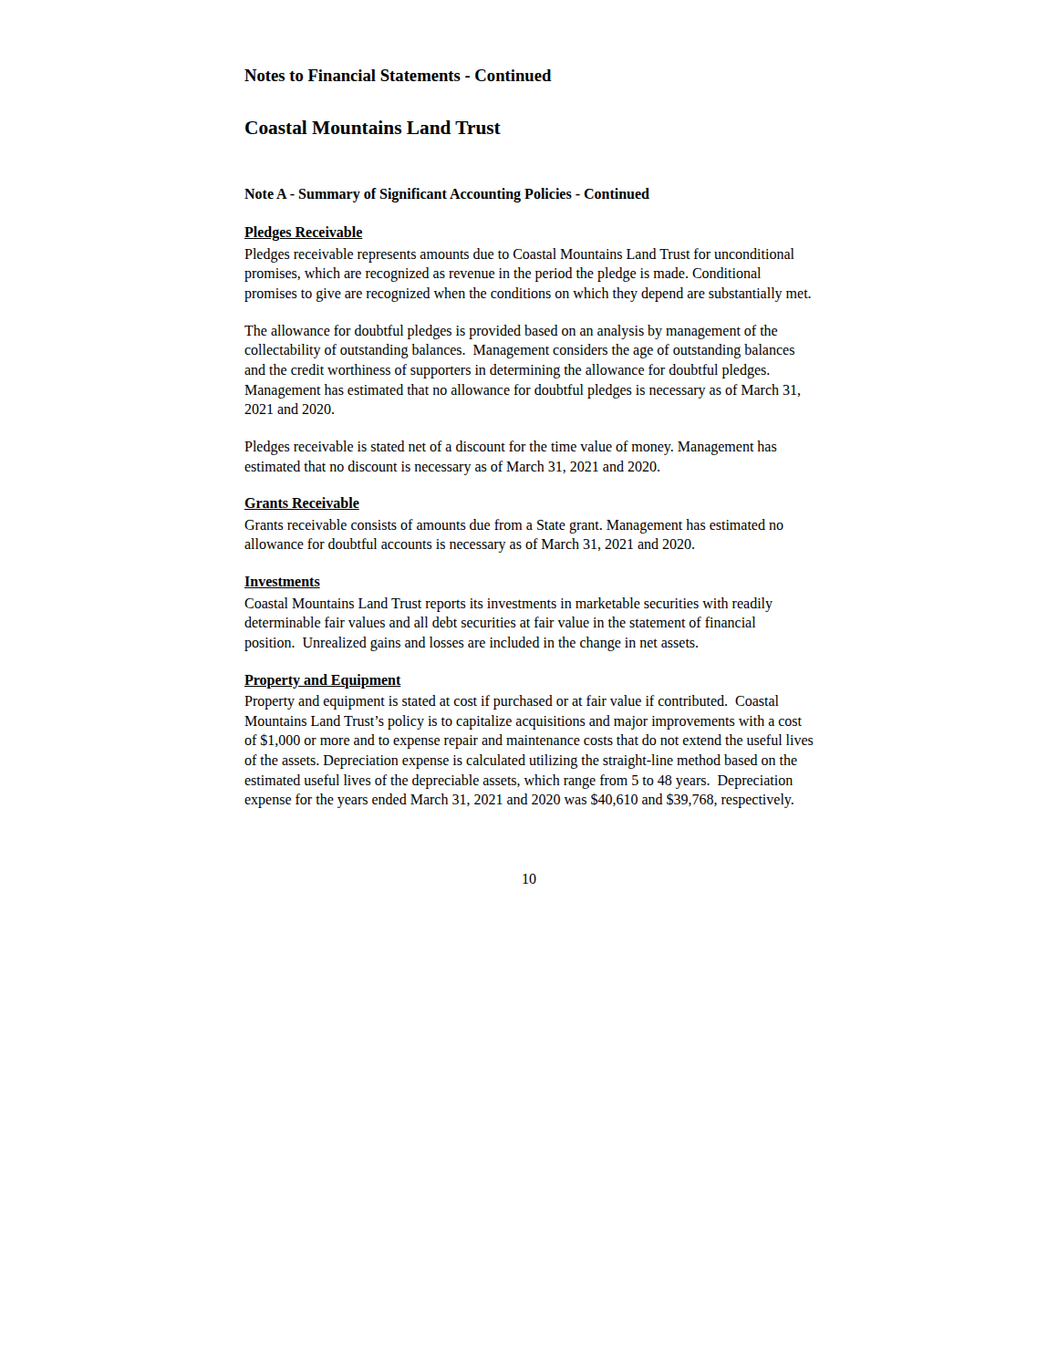Notes to Financial Statements - Continued
Coastal Mountains Land Trust
Note A - Summary of Significant Accounting Policies - Continued
Pledges Receivable
Pledges receivable represents amounts due to Coastal Mountains Land Trust for unconditional promises, which are recognized as revenue in the period the pledge is made. Conditional promises to give are recognized when the conditions on which they depend are substantially met.
The allowance for doubtful pledges is provided based on an analysis by management of the collectability of outstanding balances. Management considers the age of outstanding balances and the credit worthiness of supporters in determining the allowance for doubtful pledges. Management has estimated that no allowance for doubtful pledges is necessary as of March 31, 2021 and 2020.
Pledges receivable is stated net of a discount for the time value of money. Management has estimated that no discount is necessary as of March 31, 2021 and 2020.
Grants Receivable
Grants receivable consists of amounts due from a State grant. Management has estimated no allowance for doubtful accounts is necessary as of March 31, 2021 and 2020.
Investments
Coastal Mountains Land Trust reports its investments in marketable securities with readily determinable fair values and all debt securities at fair value in the statement of financial position. Unrealized gains and losses are included in the change in net assets.
Property and Equipment
Property and equipment is stated at cost if purchased or at fair value if contributed. Coastal Mountains Land Trust’s policy is to capitalize acquisitions and major improvements with a cost of $1,000 or more and to expense repair and maintenance costs that do not extend the useful lives of the assets. Depreciation expense is calculated utilizing the straight-line method based on the estimated useful lives of the depreciable assets, which range from 5 to 48 years. Depreciation expense for the years ended March 31, 2021 and 2020 was $40,610 and $39,768, respectively.
10